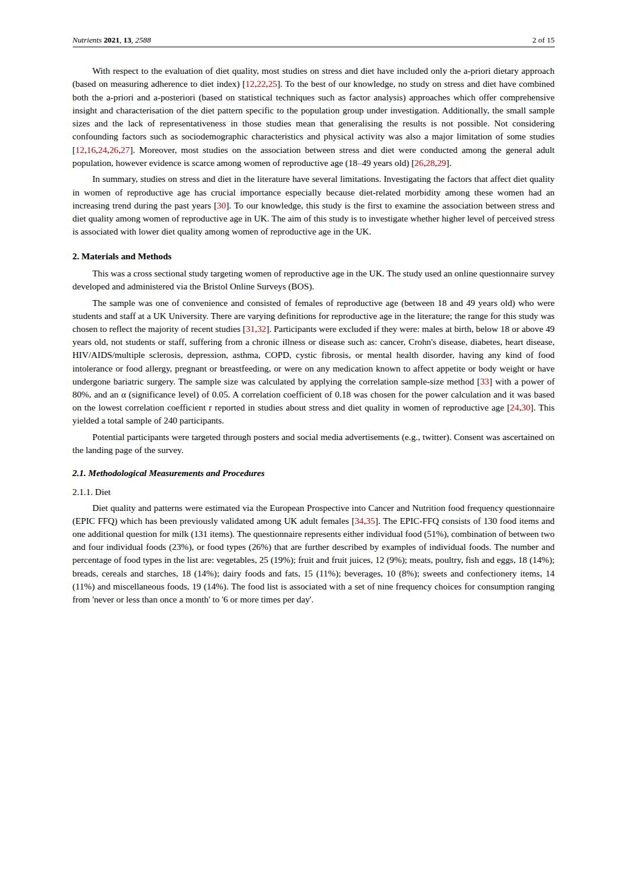Nutrients 2021, 13, 2588 2 of 15
With respect to the evaluation of diet quality, most studies on stress and diet have included only the a-priori dietary approach (based on measuring adherence to diet index) [12,22,25]. To the best of our knowledge, no study on stress and diet have combined both the a-priori and a-posteriori (based on statistical techniques such as factor analysis) approaches which offer comprehensive insight and characterisation of the diet pattern specific to the population group under investigation. Additionally, the small sample sizes and the lack of representativeness in those studies mean that generalising the results is not possible. Not considering confounding factors such as sociodemographic characteristics and physical activity was also a major limitation of some studies [12,16,24,26,27]. Moreover, most studies on the association between stress and diet were conducted among the general adult population, however evidence is scarce among women of reproductive age (18–49 years old) [26,28,29].
In summary, studies on stress and diet in the literature have several limitations. Investigating the factors that affect diet quality in women of reproductive age has crucial importance especially because diet-related morbidity among these women had an increasing trend during the past years [30]. To our knowledge, this study is the first to examine the association between stress and diet quality among women of reproductive age in UK. The aim of this study is to investigate whether higher level of perceived stress is associated with lower diet quality among women of reproductive age in the UK.
2. Materials and Methods
This was a cross sectional study targeting women of reproductive age in the UK. The study used an online questionnaire survey developed and administered via the Bristol Online Surveys (BOS).
The sample was one of convenience and consisted of females of reproductive age (between 18 and 49 years old) who were students and staff at a UK University. There are varying definitions for reproductive age in the literature; the range for this study was chosen to reflect the majority of recent studies [31,32]. Participants were excluded if they were: males at birth, below 18 or above 49 years old, not students or staff, suffering from a chronic illness or disease such as: cancer, Crohn's disease, diabetes, heart disease, HIV/AIDS/multiple sclerosis, depression, asthma, COPD, cystic fibrosis, or mental health disorder, having any kind of food intolerance or food allergy, pregnant or breastfeeding, or were on any medication known to affect appetite or body weight or have undergone bariatric surgery. The sample size was calculated by applying the correlation sample-size method [33] with a power of 80%, and an α (significance level) of 0.05. A correlation coefficient of 0.18 was chosen for the power calculation and it was based on the lowest correlation coefficient r reported in studies about stress and diet quality in women of reproductive age [24,30]. This yielded a total sample of 240 participants.
Potential participants were targeted through posters and social media advertisements (e.g., twitter). Consent was ascertained on the landing page of the survey.
2.1. Methodological Measurements and Procedures
2.1.1. Diet
Diet quality and patterns were estimated via the European Prospective into Cancer and Nutrition food frequency questionnaire (EPIC FFQ) which has been previously validated among UK adult females [34,35]. The EPIC-FFQ consists of 130 food items and one additional question for milk (131 items). The questionnaire represents either individual food (51%), combination of between two and four individual foods (23%), or food types (26%) that are further described by examples of individual foods. The number and percentage of food types in the list are: vegetables, 25 (19%); fruit and fruit juices, 12 (9%); meats, poultry, fish and eggs, 18 (14%); breads, cereals and starches, 18 (14%); dairy foods and fats, 15 (11%); beverages, 10 (8%); sweets and confectionery items, 14 (11%) and miscellaneous foods, 19 (14%). The food list is associated with a set of nine frequency choices for consumption ranging from 'never or less than once a month' to '6 or more times per day'.